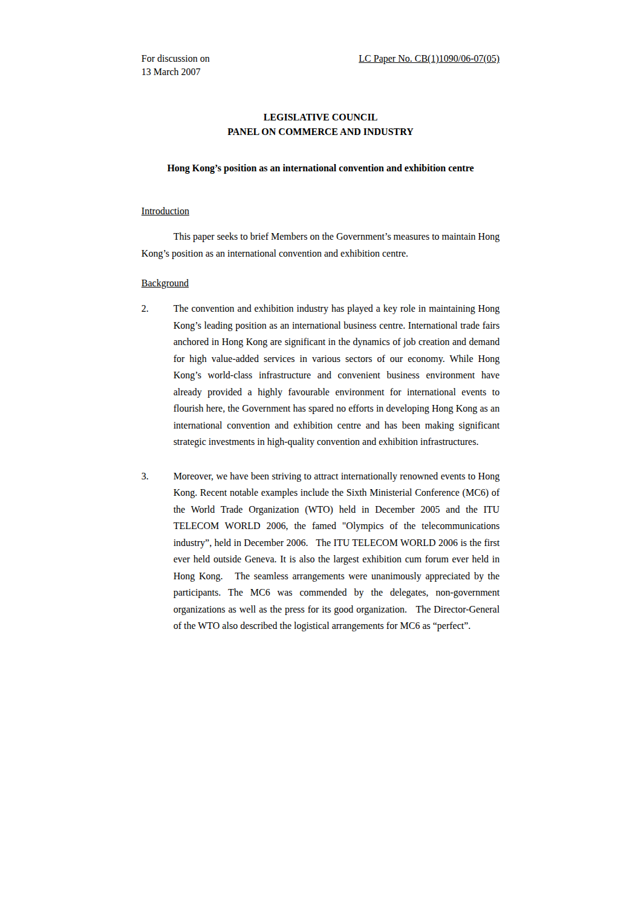For discussion on
13 March 2007
LC Paper No. CB(1)1090/06-07(05)
LEGISLATIVE COUNCIL PANEL ON COMMERCE AND INDUSTRY
Hong Kong’s position as an international convention and exhibition centre
Introduction
This paper seeks to brief Members on the Government’s measures to maintain Hong Kong’s position as an international convention and exhibition centre.
Background
2. The convention and exhibition industry has played a key role in maintaining Hong Kong’s leading position as an international business centre. International trade fairs anchored in Hong Kong are significant in the dynamics of job creation and demand for high value-added services in various sectors of our economy. While Hong Kong’s world-class infrastructure and convenient business environment have already provided a highly favourable environment for international events to flourish here, the Government has spared no efforts in developing Hong Kong as an international convention and exhibition centre and has been making significant strategic investments in high-quality convention and exhibition infrastructures.
3. Moreover, we have been striving to attract internationally renowned events to Hong Kong. Recent notable examples include the Sixth Ministerial Conference (MC6) of the World Trade Organization (WTO) held in December 2005 and the ITU TELECOM WORLD 2006, the famed "Olympics of the telecommunications industry”, held in December 2006. The ITU TELECOM WORLD 2006 is the first ever held outside Geneva. It is also the largest exhibition cum forum ever held in Hong Kong. The seamless arrangements were unanimously appreciated by the participants. The MC6 was commended by the delegates, non-government organizations as well as the press for its good organization. The Director-General of the WTO also described the logistical arrangements for MC6 as “perfect”.